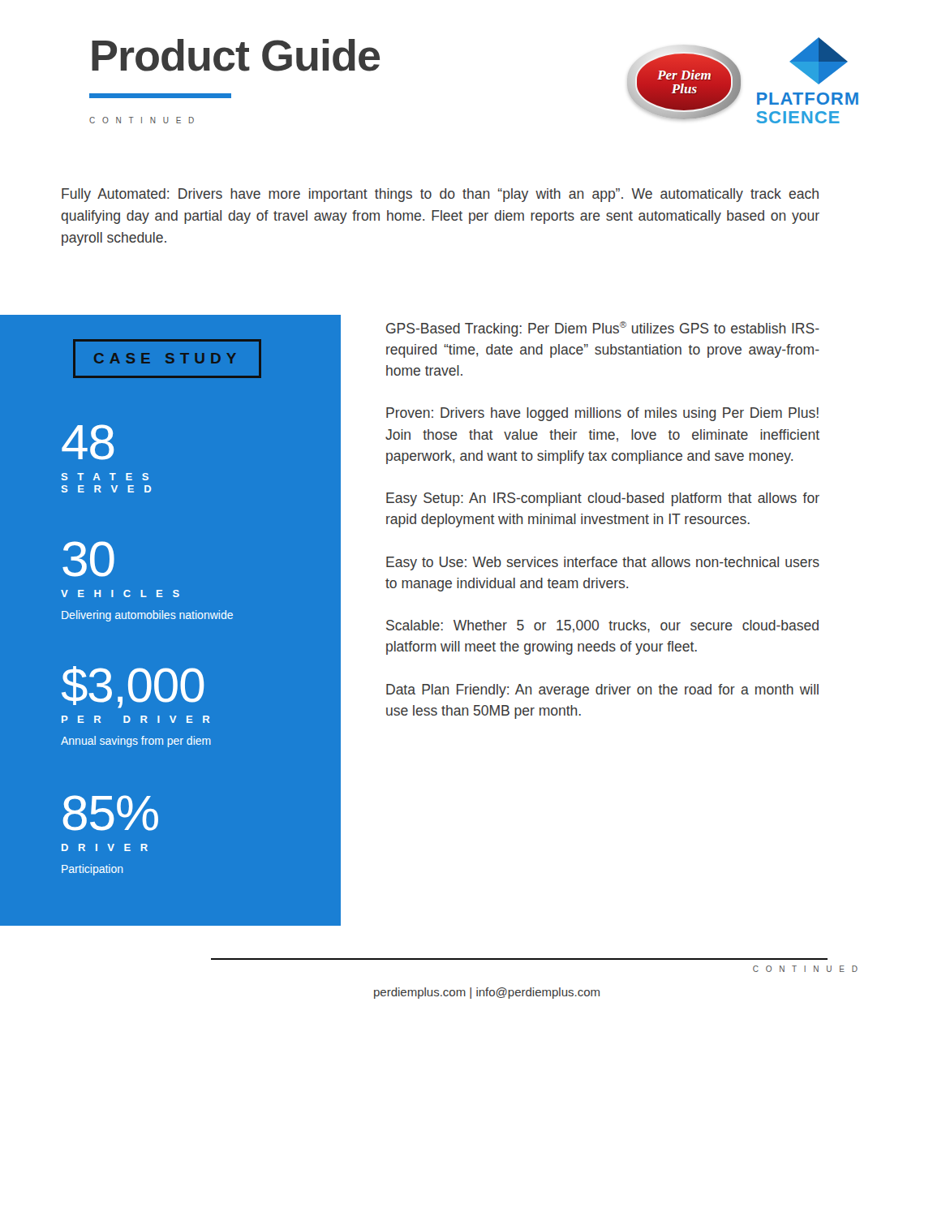Product Guide
C O N T I N U E D
Per Diem Plus
PLATFORM
SCIENCE
Fully Automated: Drivers have more important things to do than “play with an app”. We automatically track each qualifying day and partial day of travel away from home. Fleet per diem reports are sent automatically based on your payroll schedule.
CASE STUDY
48
S T A T E S
S E R V E D
30
V E H I C L E S
Delivering automobiles nationwide
$3,000
P E R D R I V E R
Annual savings from per diem
85%
D R I V E R
Participation
GPS-Based Tracking: Per Diem Plus® utilizes GPS to establish IRS-required “time, date and place” substantiation to prove away-from-home travel.
Proven: Drivers have logged millions of miles using Per Diem Plus! Join those that value their time, love to eliminate inefficient paperwork, and want to simplify tax compliance and save money.
Easy Setup: An IRS-compliant cloud-based platform that allows for rapid deployment with minimal investment in IT resources.
Easy to Use: Web services interface that allows non-technical users to manage individual and team drivers.
Scalable: Whether 5 or 15,000 trucks, our secure cloud-based platform will meet the growing needs of your fleet.
Data Plan Friendly: An average driver on the road for a month will use less than 50MB per month.
C O N T I N U E D
perdiemplus.com | info@perdiemplus.com